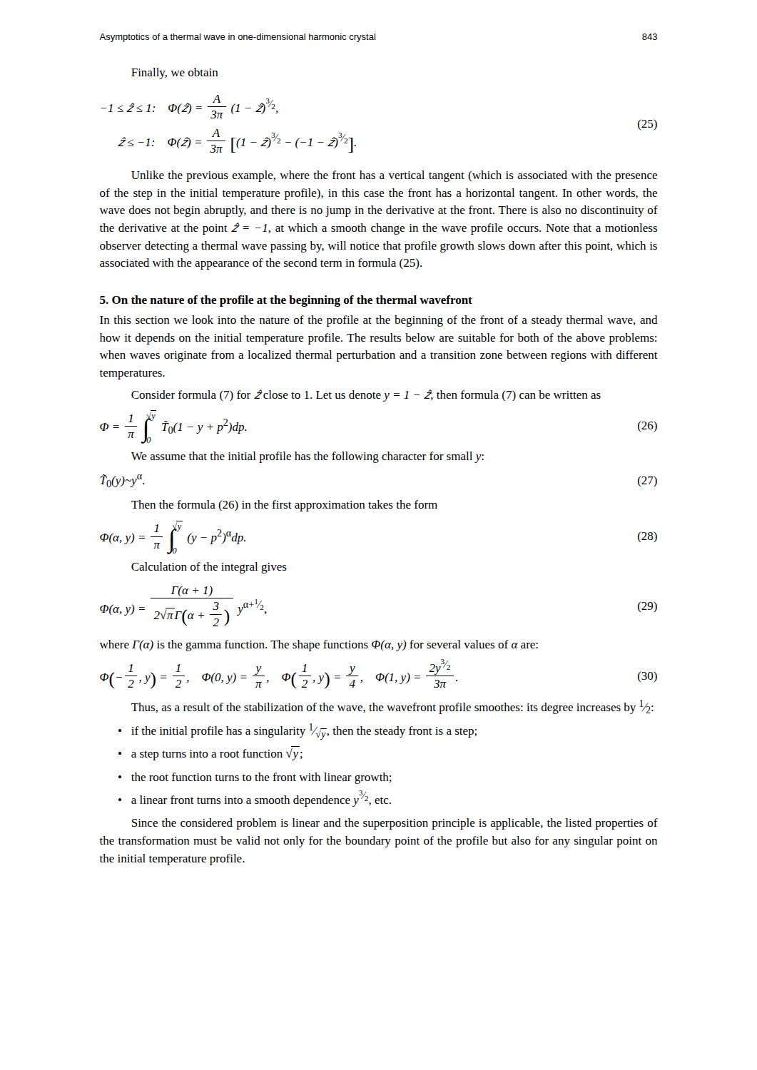Asymptotics of a thermal wave in one-dimensional harmonic crystal 843
Finally, we obtain
−1 ≤ 𝑧̂ ≤ 1: Φ(𝑧̂) = A 3π (1 − 𝑧̂)3⁄2, 𝑧̂ ≤ −1: Φ(𝑧̂) = A 3π [(1 − 𝑧̂)3⁄2 − (−1 − 𝑧̂)3⁄2].
(25)
Unlike the previous example, where the front has a vertical tangent (which is associated with the presence of the step in the initial temperature profile), in this case the front has a horizontal tangent. In other words, the wave does not begin abruptly, and there is no jump in the derivative at the front. There is also no discontinuity of the derivative at the point 𝑧̂ = −1, at which a smooth change in the wave profile occurs. Note that a motionless observer detecting a thermal wave passing by, will notice that profile growth slows down after this point, which is associated with the appearance of the second term in formula (25).
5. On the nature of the profile at the beginning of the thermal wavefront
In this section we look into the nature of the profile at the beginning of the front of a steady thermal wave, and how it depends on the initial temperature profile. The results below are suitable for both of the above problems: when waves originate from a localized thermal perturbation and a transition zone between regions with different temperatures.
Consider formula (7) for 𝑧̂ close to 1. Let us denote y = 1 − 𝑧̂, then formula (7) can be written as
Φ = 1 π ∫√y 0 T̃0(1 − y + p2)dp.
(26)
We assume that the initial profile has the following character for small y:
T̃0(y)~yα.
(27)
Then the formula (26) in the first approximation takes the form
Φ(α, y) = 1 π ∫√y 0 (y − p2)αdp.
(28)
Calculation of the integral gives
Φ(α, y) = Γ(α + 1) 2√π Γ(α + 32) yα+1⁄2,
(29)
where Γ(α) is the gamma function. The shape functions Φ(α, y) for several values of α are:
Φ(−12, y) = 12, Φ(0, y) = yπ, Φ(12, y) = y 4, Φ(1, y) = 2y3⁄23π.
(30)
Thus, as a result of the stabilization of the wave, the wavefront profile smoothes: its degree increases by 1⁄2:
if the initial profile has a singularity 1⁄√y, then the steady front is a step;
a step turns into a root function √y;
the root function turns to the front with linear growth;
a linear front turns into a smooth dependence y3⁄2, etc.
Since the considered problem is linear and the superposition principle is applicable, the listed properties of the transformation must be valid not only for the boundary point of the profile but also for any singular point on the initial temperature profile.